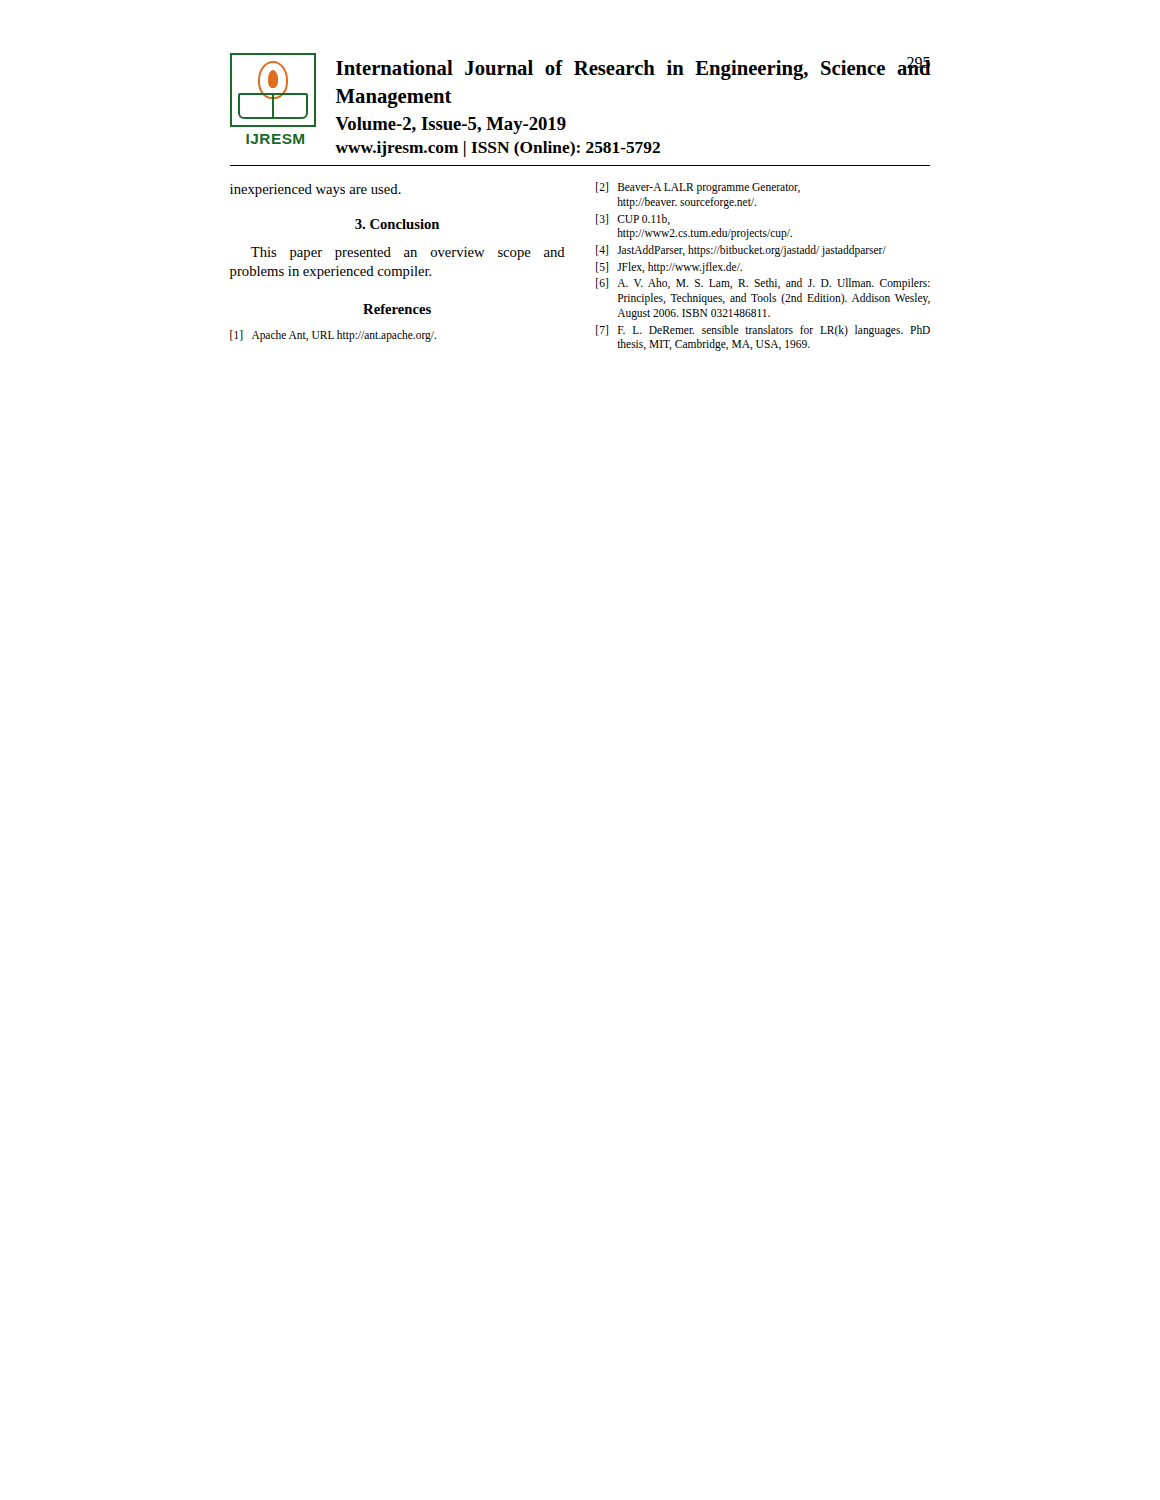295
IJRESM
International Journal of Research in Engineering, Science and Management
Volume-2, Issue-5, May-2019
www.ijresm.com | ISSN (Online): 2581-5792
inexperienced ways are used.
3. Conclusion
This paper presented an overview scope and problems in experienced compiler.
References
[1] Apache Ant, URL http://ant.apache.org/.
[2] Beaver-A LALR programme Generator, http://beaver. sourceforge.net/.
[3] CUP 0.11b, http://www2.cs.tum.edu/projects/cup/.
[4] JastAddParser, https://bitbucket.org/jastadd/ jastaddparser/
[5] JFlex, http://www.jflex.de/.
[6] A. V. Aho, M. S. Lam, R. Sethi, and J. D. Ullman. Compilers: Principles, Techniques, and Tools (2nd Edition). Addison Wesley, August 2006. ISBN 0321486811.
[7] F. L. DeRemer. sensible translators for LR(k) languages. PhD thesis, MIT, Cambridge, MA, USA, 1969.